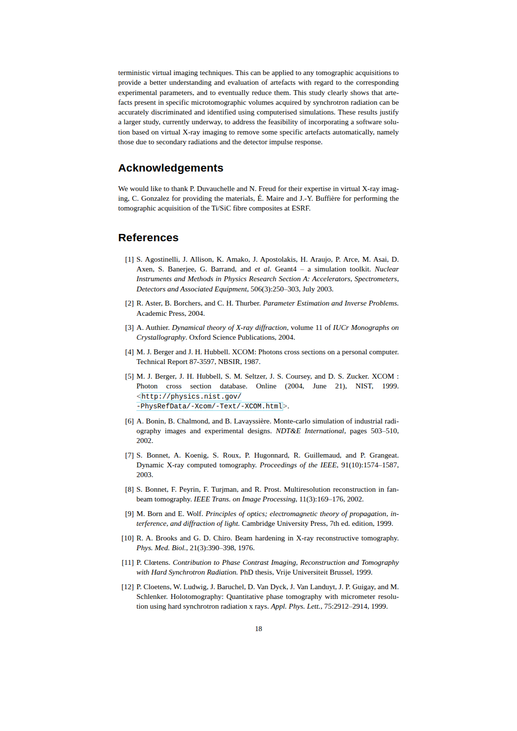terministic virtual imaging techniques. This can be applied to any tomographic acquisitions to provide a better understanding and evaluation of artefacts with regard to the corresponding experimental parameters, and to eventually reduce them. This study clearly shows that artefacts present in specific microtomographic volumes acquired by synchrotron radiation can be accurately discriminated and identified using computerised simulations. These results justify a larger study, currently underway, to address the feasibility of incorporating a software solution based on virtual X-ray imaging to remove some specific artefacts automatically, namely those due to secondary radiations and the detector impulse response.
Acknowledgements
We would like to thank P. Duvauchelle and N. Freud for their expertise in virtual X-ray imaging, C. Gonzalez for providing the materials, É. Maire and J.-Y. Buffière for performing the tomographic acquisition of the Ti/SiC fibre composites at ESRF.
References
S. Agostinelli, J. Allison, K. Amako, J. Apostolakis, H. Araujo, P. Arce, M. Asai, D. Axen, S. Banerjee, G. Barrand, and et al. Geant4 – a simulation toolkit. Nuclear Instruments and Methods in Physics Research Section A: Accelerators, Spectrometers, Detectors and Associated Equipment, 506(3):250–303, July 2003.
R. Aster, B. Borchers, and C. H. Thurber. Parameter Estimation and Inverse Problems. Academic Press, 2004.
A. Authier. Dynamical theory of X-ray diffraction, volume 11 of IUCr Monographs on Crystallography. Oxford Science Publications, 2004.
M. J. Berger and J. H. Hubbell. XCOM: Photons cross sections on a personal computer. Technical Report 87-3597, NBSIR, 1987.
M. J. Berger, J. H. Hubbell, S. M. Seltzer, J. S. Coursey, and D. S. Zucker. XCOM : Photon cross section database. Online (2004, June 21), NIST, 1999. <http://physics.nist.gov/
-PhysRefData/-Xcom/-Text/-XCOM.html>.
A. Bonin, B. Chalmond, and B. Lavayssière. Monte-carlo simulation of industrial radiography images and experimental designs. NDT&E International, pages 503–510, 2002.
S. Bonnet, A. Koenig, S. Roux, P. Hugonnard, R. Guillemaud, and P. Grangeat. Dynamic X-ray computed tomography. Proceedings of the IEEE, 91(10):1574–1587, 2003.
S. Bonnet, F. Peyrin, F. Turjman, and R. Prost. Multiresolution reconstruction in fan-beam tomography. IEEE Trans. on Image Processing, 11(3):169–176, 2002.
M. Born and E. Wolf. Principles of optics; electromagnetic theory of propagation, interference, and diffraction of light. Cambridge University Press, 7th ed. edition, 1999.
R. A. Brooks and G. D. Chiro. Beam hardening in X-ray reconstructive tomography. Phys. Med. Biol., 21(3):390–398, 1976.
P. Clœtens. Contribution to Phase Contrast Imaging, Reconstruction and Tomography with Hard Synchrotron Radiation. PhD thesis, Vrije Universiteit Brussel, 1999.
P. Cloetens, W. Ludwig, J. Baruchel, D. Van Dyck, J. Van Landuyt, J. P. Guigay, and M. Schlenker. Holotomography: Quantitative phase tomography with micrometer resolution using hard synchrotron radiation x rays. Appl. Phys. Lett., 75:2912–2914, 1999.
18